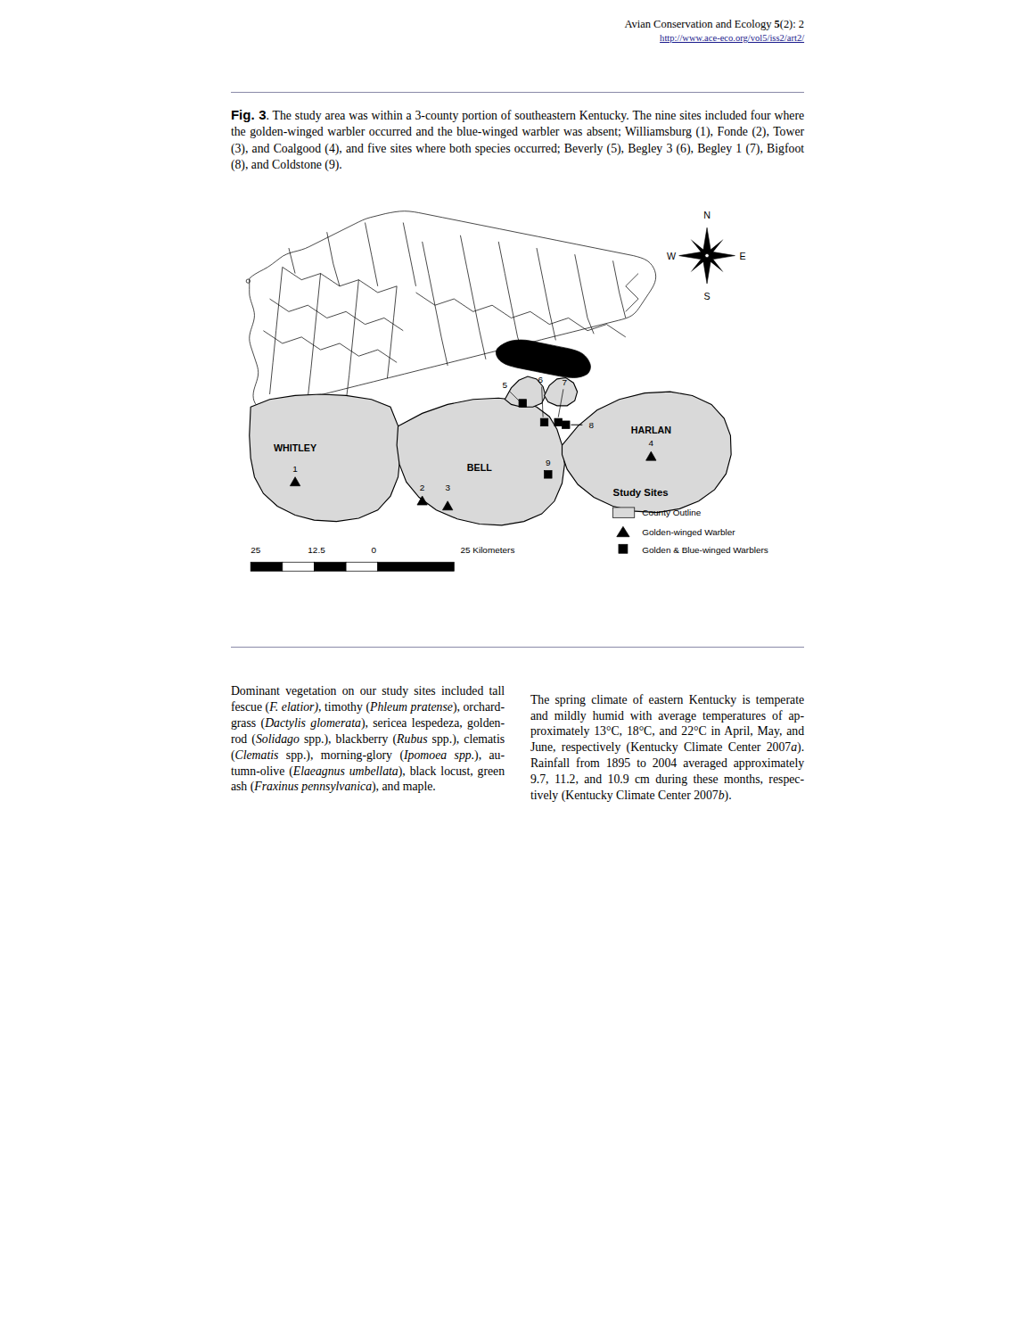Avian Conservation and Ecology 5(2): 2 http://www.ace-eco.org/vol5/iss2/art2/
Fig. 3. The study area was within a 3-county portion of southeastern Kentucky. The nine sites included four where the golden-winged warbler occurred and the blue-winged warbler was absent; Williamsburg (1), Fonde (2), Tower (3), and Coalgood (4), and five sites where both species occurred; Beverly (5), Begley 3 (6), Begley 1 (7), Bigfoot (8), and Coldstone (9).
N W E S WHITLEY BELL HARLAN 1 2 3 4 5 6 7 8 9 Study Sites County Outline Golden-winged Warbler Golden & Blue-winged Warblers 25 12.5 0 25 Kilometers
Dominant vegetation on our study sites included tall fescue (F. elatior), timothy (Phleum pratense), orchardgrass (Dactylis glomerata), sericea lespedeza, goldenrod (Solidago spp.), blackberry (Rubus spp.), clematis (Clematis spp.), morning-glory (Ipomoea spp.), autumn-olive (Elaeagnus umbellata), black locust, green ash (Fraxinus pennsylvanica), and maple.
The spring climate of eastern Kentucky is temperate and mildly humid with average temperatures of approximately 13°C, 18°C, and 22°C in April, May, and June, respectively (Kentucky Climate Center 2007a). Rainfall from 1895 to 2004 averaged approximately 9.7, 11.2, and 10.9 cm during these months, respectively (Kentucky Climate Center 2007b).